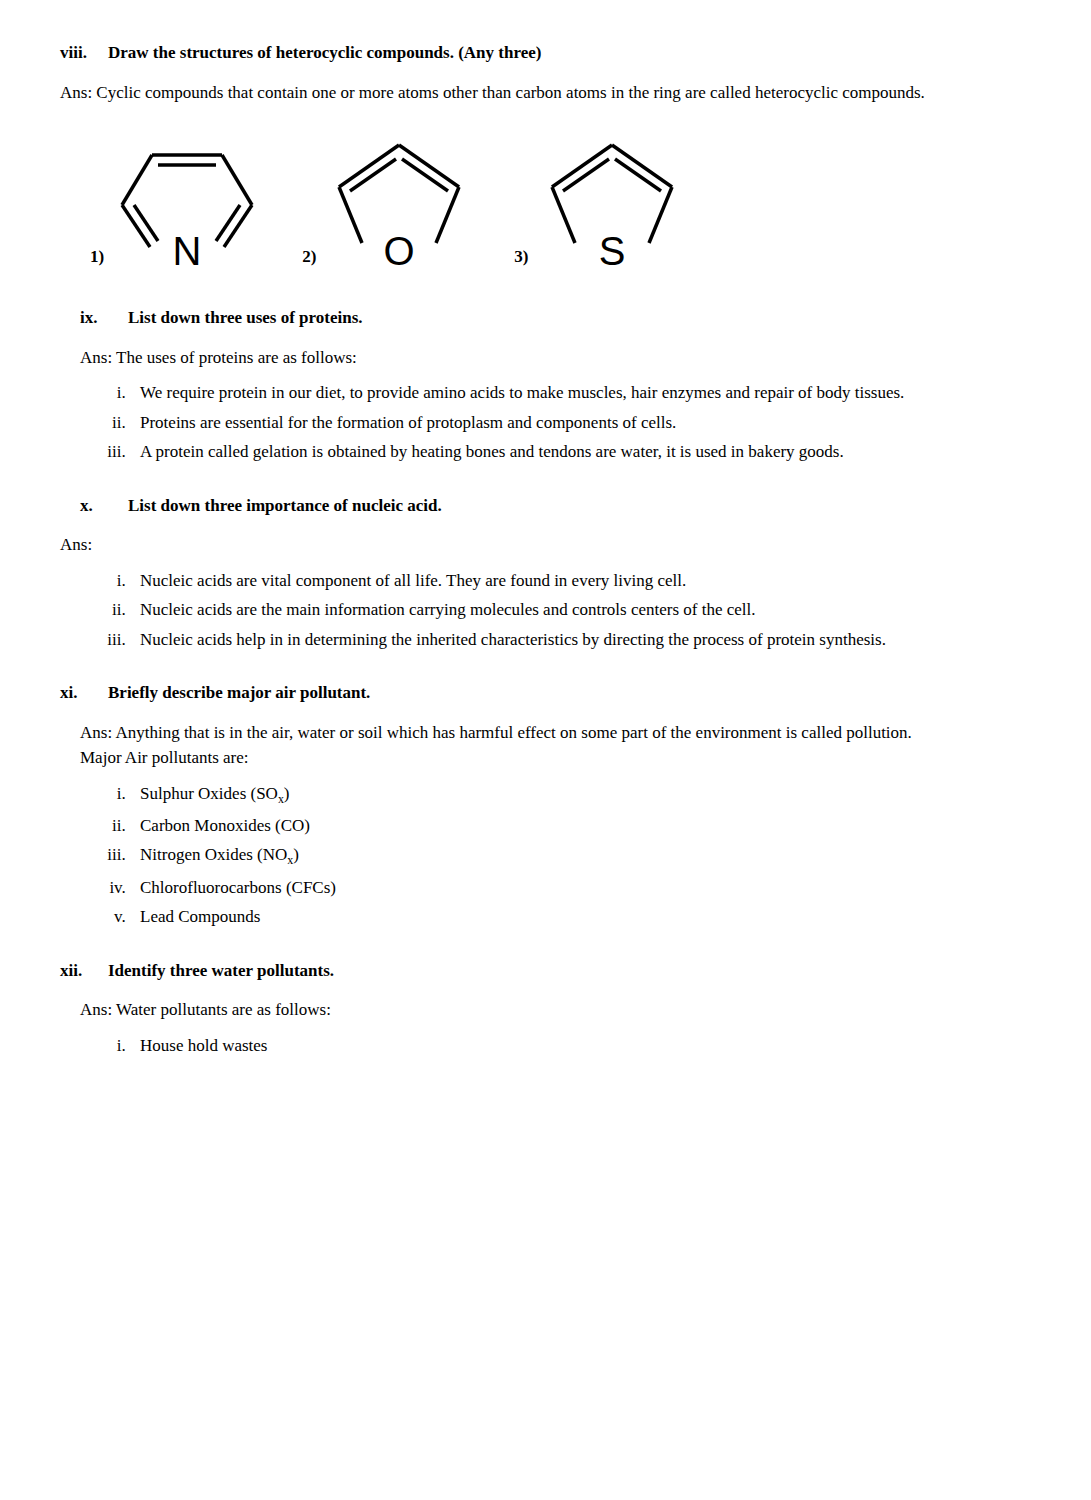viii. Draw the structures of heterocyclic compounds. (Any three)
Ans: Cyclic compounds that contain one or more atoms other than carbon atoms in the ring are called heterocyclic compounds.
1) N
2) O
3) S
ix. List down three uses of proteins.
Ans: The uses of proteins are as follows:
We require protein in our diet, to provide amino acids to make muscles, hair enzymes and repair of body tissues.
Proteins are essential for the formation of protoplasm and components of cells.
A protein called gelation is obtained by heating bones and tendons are water, it is used in bakery goods.
x. List down three importance of nucleic acid.
Ans:
Nucleic acids are vital component of all life. They are found in every living cell.
Nucleic acids are the main information carrying molecules and controls centers of the cell.
Nucleic acids help in in determining the inherited characteristics by directing the process of protein synthesis.
xi. Briefly describe major air pollutant.
Ans: Anything that is in the air, water or soil which has harmful effect on some part of the environment is called pollution.
Major Air pollutants are:
Sulphur Oxides (SOx)
Carbon Monoxides (CO)
Nitrogen Oxides (NOx)
Chlorofluorocarbons (CFCs)
Lead Compounds
xii. Identify three water pollutants.
Ans: Water pollutants are as follows:
House hold wastes